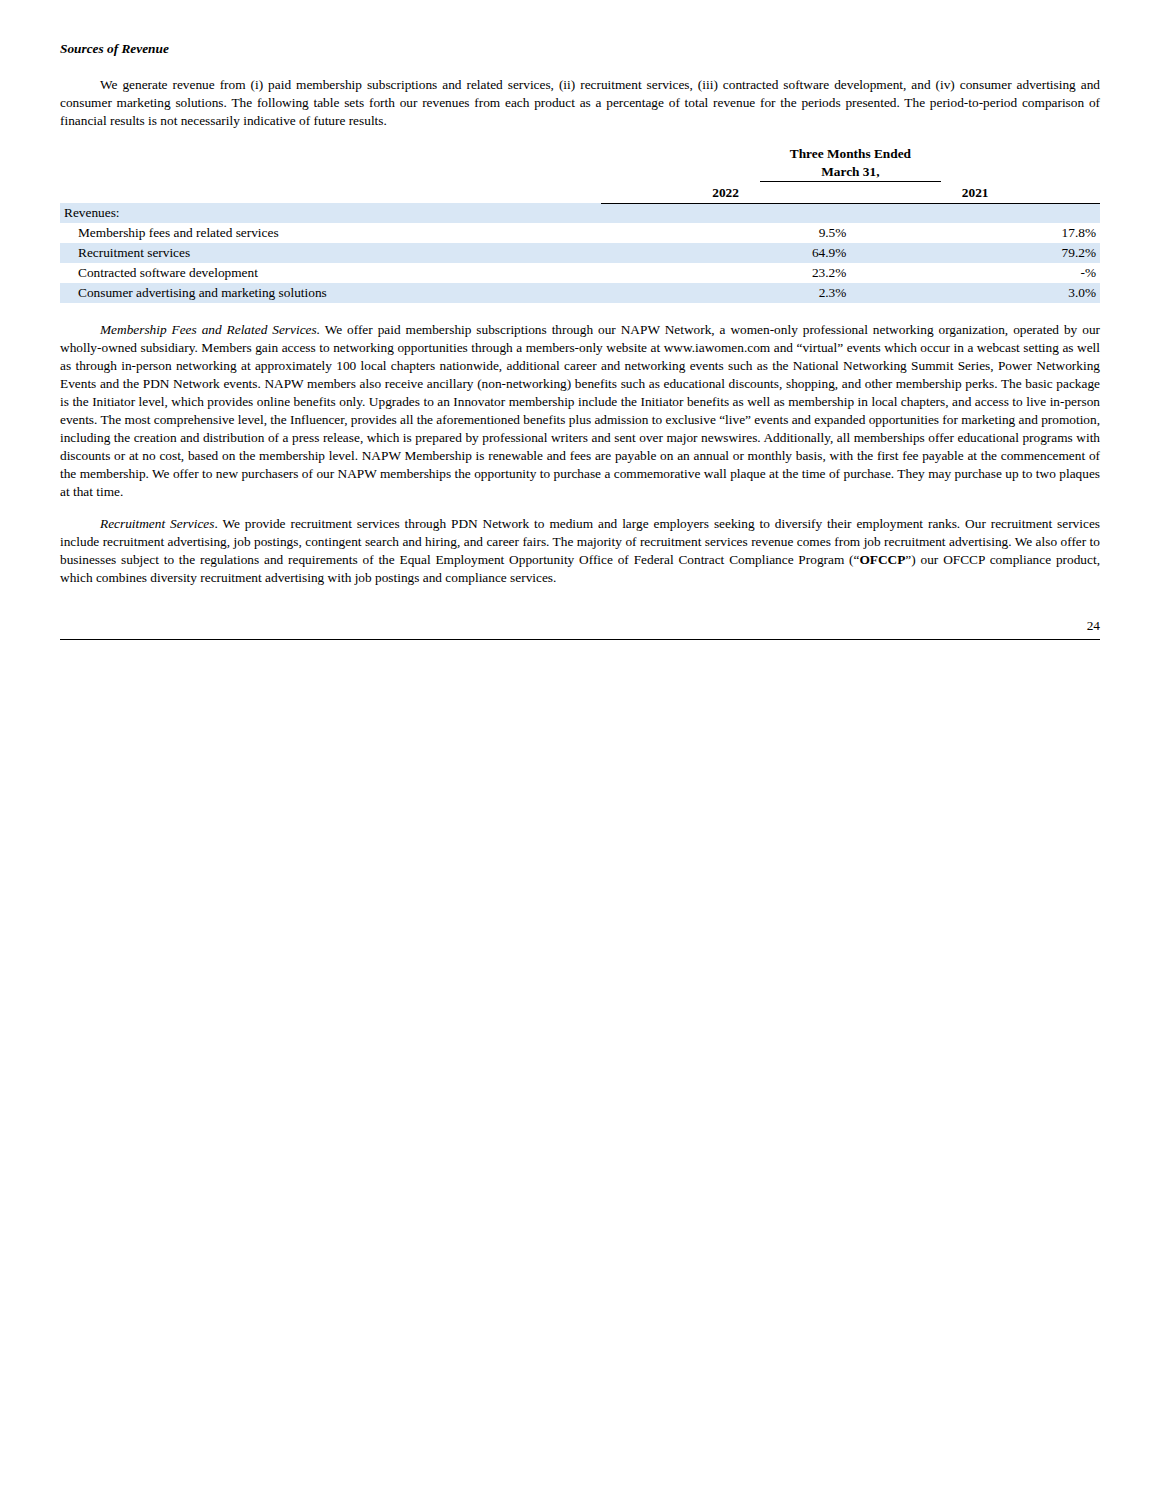Sources of Revenue
We generate revenue from (i) paid membership subscriptions and related services, (ii) recruitment services, (iii) contracted software development, and (iv) consumer advertising and consumer marketing solutions. The following table sets forth our revenues from each product as a percentage of total revenue for the periods presented. The period-to-period comparison of financial results is not necessarily indicative of future results.
| | Three Months Ended March 31, |
| | 2022 | 2021 |
| Revenues: | | |
| Membership fees and related services | 9.5% | 17.8% |
| Recruitment services | 64.9% | 79.2% |
| Contracted software development | 23.2% | -% |
| Consumer advertising and marketing solutions | 2.3% | 3.0% |
Membership Fees and Related Services. We offer paid membership subscriptions through our NAPW Network, a women-only professional networking organization, operated by our wholly-owned subsidiary. Members gain access to networking opportunities through a members-only website at www.iawomen.com and “virtual” events which occur in a webcast setting as well as through in-person networking at approximately 100 local chapters nationwide, additional career and networking events such as the National Networking Summit Series, Power Networking Events and the PDN Network events. NAPW members also receive ancillary (non-networking) benefits such as educational discounts, shopping, and other membership perks. The basic package is the Initiator level, which provides online benefits only. Upgrades to an Innovator membership include the Initiator benefits as well as membership in local chapters, and access to live in-person events. The most comprehensive level, the Influencer, provides all the aforementioned benefits plus admission to exclusive “live” events and expanded opportunities for marketing and promotion, including the creation and distribution of a press release, which is prepared by professional writers and sent over major newswires. Additionally, all memberships offer educational programs with discounts or at no cost, based on the membership level. NAPW Membership is renewable and fees are payable on an annual or monthly basis, with the first fee payable at the commencement of the membership. We offer to new purchasers of our NAPW memberships the opportunity to purchase a commemorative wall plaque at the time of purchase. They may purchase up to two plaques at that time.
Recruitment Services. We provide recruitment services through PDN Network to medium and large employers seeking to diversify their employment ranks. Our recruitment services include recruitment advertising, job postings, contingent search and hiring, and career fairs. The majority of recruitment services revenue comes from job recruitment advertising. We also offer to businesses subject to the regulations and requirements of the Equal Employment Opportunity Office of Federal Contract Compliance Program (“OFCCP”) our OFCCP compliance product, which combines diversity recruitment advertising with job postings and compliance services.
24